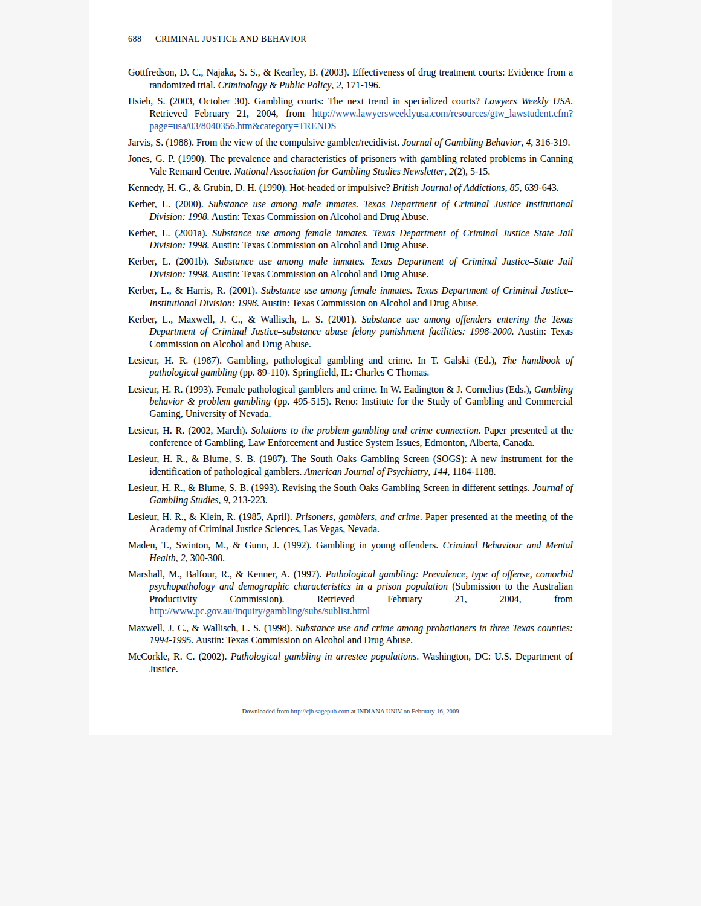688 CRIMINAL JUSTICE AND BEHAVIOR
Gottfredson, D. C., Najaka, S. S., & Kearley, B. (2003). Effectiveness of drug treatment courts: Evidence from a randomized trial. Criminology & Public Policy, 2, 171-196.
Hsieh, S. (2003, October 30). Gambling courts: The next trend in specialized courts? Lawyers Weekly USA. Retrieved February 21, 2004, from http://www.lawyersweeklyusa.com/resources/gtw_lawstudent.cfm?page=usa/03/8040356.htm&category=TRENDS
Jarvis, S. (1988). From the view of the compulsive gambler/recidivist. Journal of Gambling Behavior, 4, 316-319.
Jones, G. P. (1990). The prevalence and characteristics of prisoners with gambling related problems in Canning Vale Remand Centre. National Association for Gambling Studies Newsletter, 2(2), 5-15.
Kennedy, H. G., & Grubin, D. H. (1990). Hot-headed or impulsive? British Journal of Addictions, 85, 639-643.
Kerber, L. (2000). Substance use among male inmates. Texas Department of Criminal Justice–Institutional Division: 1998. Austin: Texas Commission on Alcohol and Drug Abuse.
Kerber, L. (2001a). Substance use among female inmates. Texas Department of Criminal Justice–State Jail Division: 1998. Austin: Texas Commission on Alcohol and Drug Abuse.
Kerber, L. (2001b). Substance use among male inmates. Texas Department of Criminal Justice–State Jail Division: 1998. Austin: Texas Commission on Alcohol and Drug Abuse.
Kerber, L., & Harris, R. (2001). Substance use among female inmates. Texas Department of Criminal Justice–Institutional Division: 1998. Austin: Texas Commission on Alcohol and Drug Abuse.
Kerber, L., Maxwell, J. C., & Wallisch, L. S. (2001). Substance use among offenders entering the Texas Department of Criminal Justice–substance abuse felony punishment facilities: 1998-2000. Austin: Texas Commission on Alcohol and Drug Abuse.
Lesieur, H. R. (1987). Gambling, pathological gambling and crime. In T. Galski (Ed.), The handbook of pathological gambling (pp. 89-110). Springfield, IL: Charles C Thomas.
Lesieur, H. R. (1993). Female pathological gamblers and crime. In W. Eadington & J. Cornelius (Eds.), Gambling behavior & problem gambling (pp. 495-515). Reno: Institute for the Study of Gambling and Commercial Gaming, University of Nevada.
Lesieur, H. R. (2002, March). Solutions to the problem gambling and crime connection. Paper presented at the conference of Gambling, Law Enforcement and Justice System Issues, Edmonton, Alberta, Canada.
Lesieur, H. R., & Blume, S. B. (1987). The South Oaks Gambling Screen (SOGS): A new instrument for the identification of pathological gamblers. American Journal of Psychiatry, 144, 1184-1188.
Lesieur, H. R., & Blume, S. B. (1993). Revising the South Oaks Gambling Screen in different settings. Journal of Gambling Studies, 9, 213-223.
Lesieur, H. R., & Klein, R. (1985, April). Prisoners, gamblers, and crime. Paper presented at the meeting of the Academy of Criminal Justice Sciences, Las Vegas, Nevada.
Maden, T., Swinton, M., & Gunn, J. (1992). Gambling in young offenders. Criminal Behaviour and Mental Health, 2, 300-308.
Marshall, M., Balfour, R., & Kenner, A. (1997). Pathological gambling: Prevalence, type of offense, comorbid psychopathology and demographic characteristics in a prison population (Submission to the Australian Productivity Commission). Retrieved February 21, 2004, from http://www.pc.gov.au/inquiry/gambling/subs/sublist.html
Maxwell, J. C., & Wallisch, L. S. (1998). Substance use and crime among probationers in three Texas counties: 1994-1995. Austin: Texas Commission on Alcohol and Drug Abuse.
McCorkle, R. C. (2002). Pathological gambling in arrestee populations. Washington, DC: U.S. Department of Justice.
Downloaded from http://cjb.sagepub.com at INDIANA UNIV on February 16, 2009